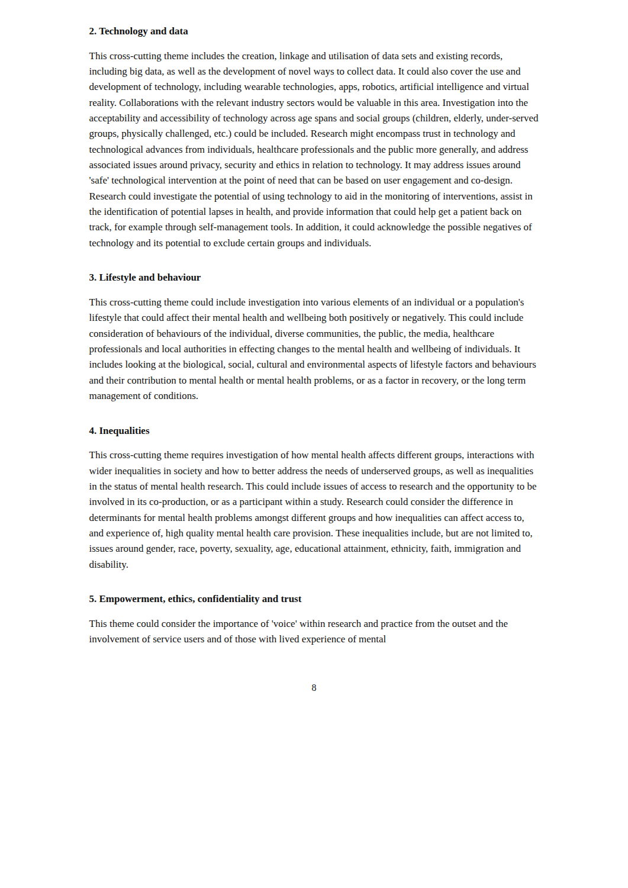2. Technology and data
This cross-cutting theme includes the creation, linkage and utilisation of data sets and existing records, including big data, as well as the development of novel ways to collect data. It could also cover the use and development of technology, including wearable technologies, apps, robotics, artificial intelligence and virtual reality. Collaborations with the relevant industry sectors would be valuable in this area. Investigation into the acceptability and accessibility of technology across age spans and social groups (children, elderly, under-served groups, physically challenged, etc.) could be included. Research might encompass trust in technology and technological advances from individuals, healthcare professionals and the public more generally, and address associated issues around privacy, security and ethics in relation to technology. It may address issues around 'safe' technological intervention at the point of need that can be based on user engagement and co-design. Research could investigate the potential of using technology to aid in the monitoring of interventions, assist in the identification of potential lapses in health, and provide information that could help get a patient back on track, for example through self-management tools. In addition, it could acknowledge the possible negatives of technology and its potential to exclude certain groups and individuals.
3. Lifestyle and behaviour
This cross-cutting theme could include investigation into various elements of an individual or a population's lifestyle that could affect their mental health and wellbeing both positively or negatively. This could include consideration of behaviours of the individual, diverse communities, the public, the media, healthcare professionals and local authorities in effecting changes to the mental health and wellbeing of individuals. It includes looking at the biological, social, cultural and environmental aspects of lifestyle factors and behaviours and their contribution to mental health or mental health problems, or as a factor in recovery, or the long term management of conditions.
4. Inequalities
This cross-cutting theme requires investigation of how mental health affects different groups, interactions with wider inequalities in society and how to better address the needs of underserved groups, as well as inequalities in the status of mental health research. This could include issues of access to research and the opportunity to be involved in its co-production, or as a participant within a study. Research could consider the difference in determinants for mental health problems amongst different groups and how inequalities can affect access to, and experience of, high quality mental health care provision. These inequalities include, but are not limited to, issues around gender, race, poverty, sexuality, age, educational attainment, ethnicity, faith, immigration and disability.
5. Empowerment, ethics, confidentiality and trust
This theme could consider the importance of 'voice' within research and practice from the outset and the involvement of service users and of those with lived experience of mental
8